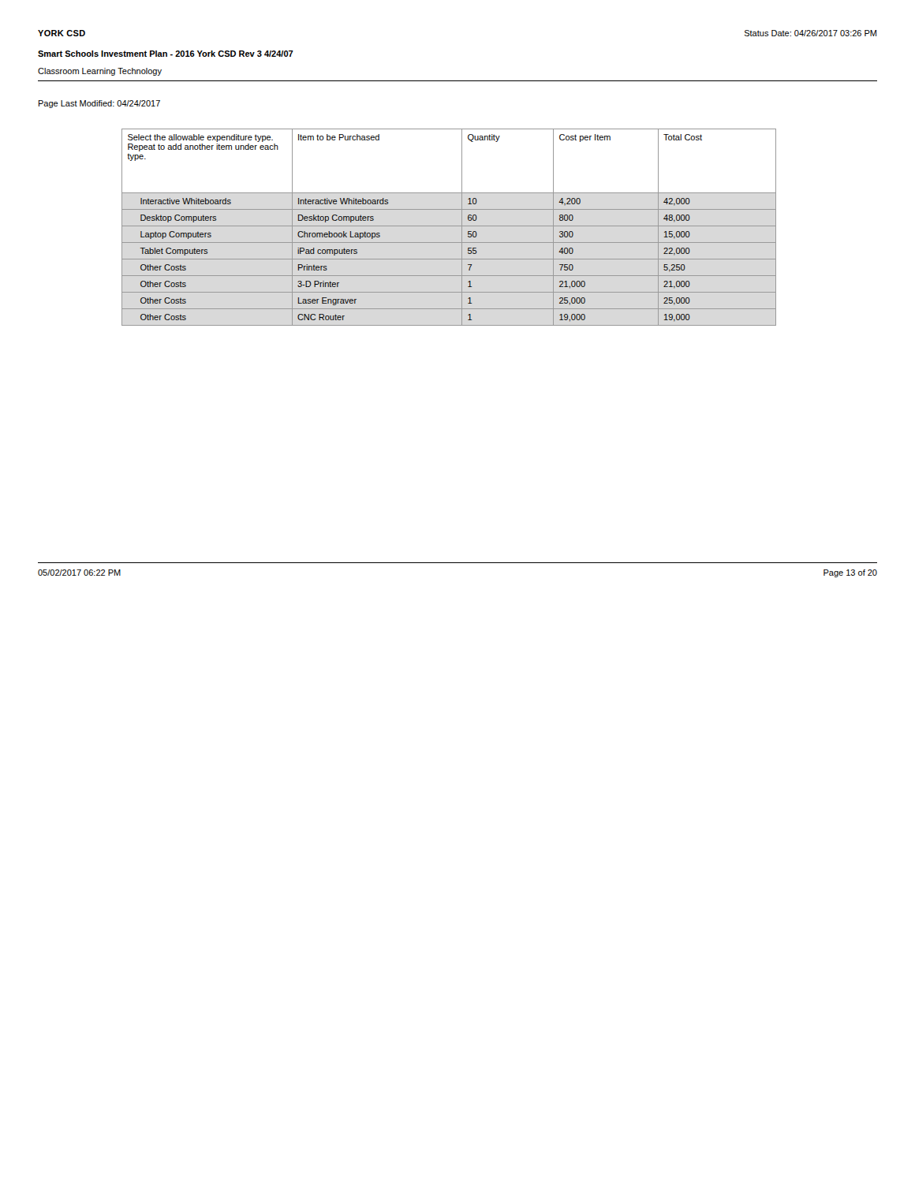YORK CSD
Status Date: 04/26/2017 03:26 PM
Smart Schools Investment Plan - 2016 York CSD Rev 3 4/24/07
Classroom Learning Technology
Page Last Modified: 04/24/2017
| Select the allowable expenditure type. Repeat to add another item under each type. | Item to be Purchased | Quantity | Cost per Item | Total Cost |
| --- | --- | --- | --- | --- |
| Interactive Whiteboards | Interactive Whiteboards | 10 | 4,200 | 42,000 |
| Desktop Computers | Desktop Computers | 60 | 800 | 48,000 |
| Laptop Computers | Chromebook Laptops | 50 | 300 | 15,000 |
| Tablet Computers | iPad computers | 55 | 400 | 22,000 |
| Other Costs | Printers | 7 | 750 | 5,250 |
| Other Costs | 3-D Printer | 1 | 21,000 | 21,000 |
| Other Costs | Laser Engraver | 1 | 25,000 | 25,000 |
| Other Costs | CNC Router | 1 | 19,000 | 19,000 |
05/02/2017 06:22 PM
Page 13 of 20